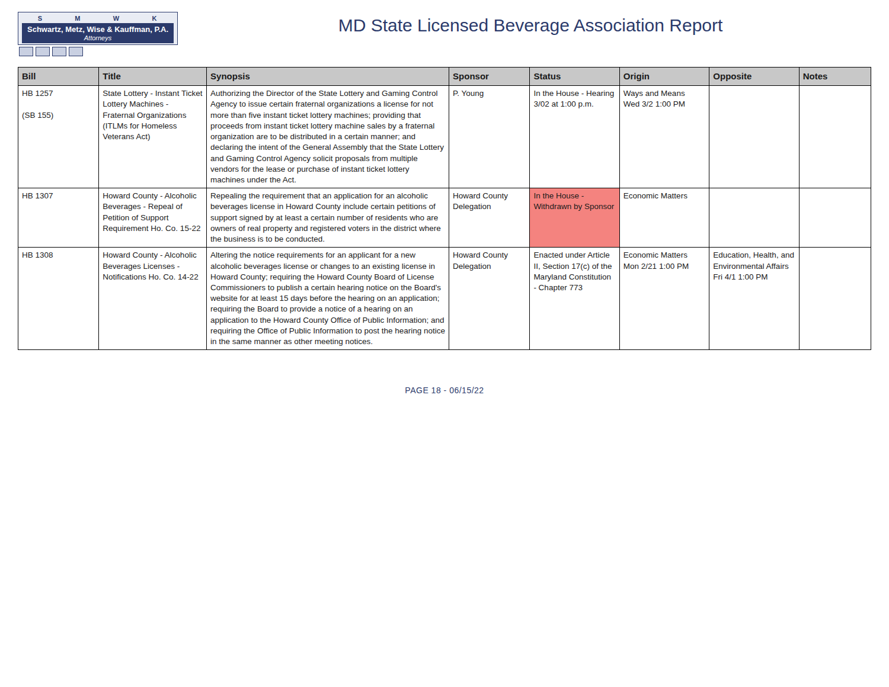SMWK
Schwartz, Metz, Wise & Kauffman, P.A.Attorneys
MD State Licensed Beverage Association Report
| Bill | Title | Synopsis | Sponsor | Status | Origin | Opposite | Notes |
| --- | --- | --- | --- | --- | --- | --- | --- |
| HB 1257 (SB 155) | State Lottery - Instant Ticket Lottery Machines - Fraternal Organizations (ITLMs for Homeless Veterans Act) | Authorizing the Director of the State Lottery and Gaming Control Agency to issue certain fraternal organizations a license for not more than five instant ticket lottery machines; providing that proceeds from instant ticket lottery machine sales by a fraternal organization are to be distributed in a certain manner; and declaring the intent of the General Assembly that the State Lottery and Gaming Control Agency solicit proposals from multiple vendors for the lease or purchase of instant ticket lottery machines under the Act. | P. Young | In the House - Hearing 3/02 at 1:00 p.m. | Ways and Means Wed 3/2 1:00 PM | | |
| HB 1307 | Howard County - Alcoholic Beverages - Repeal of Petition of Support Requirement Ho. Co. 15-22 | Repealing the requirement that an application for an alcoholic beverages license in Howard County include certain petitions of support signed by at least a certain number of residents who are owners of real property and registered voters in the district where the business is to be conducted. | Howard County Delegation | In the House - Withdrawn by Sponsor | Economic Matters | | |
| HB 1308 | Howard County - Alcoholic Beverages Licenses - Notifications Ho. Co. 14-22 | Altering the notice requirements for an applicant for a new alcoholic beverages license or changes to an existing license in Howard County; requiring the Howard County Board of License Commissioners to publish a certain hearing notice on the Board's website for at least 15 days before the hearing on an application; requiring the Board to provide a notice of a hearing on an application to the Howard County Office of Public Information; and requiring the Office of Public Information to post the hearing notice in the same manner as other meeting notices. | Howard County Delegation | Enacted under Article II, Section 17(c) of the Maryland Constitution - Chapter 773 | Economic Matters Mon 2/21 1:00 PM | Education, Health, and Environmental Affairs Fri 4/1 1:00 PM | |
PAGE 18 - 06/15/22